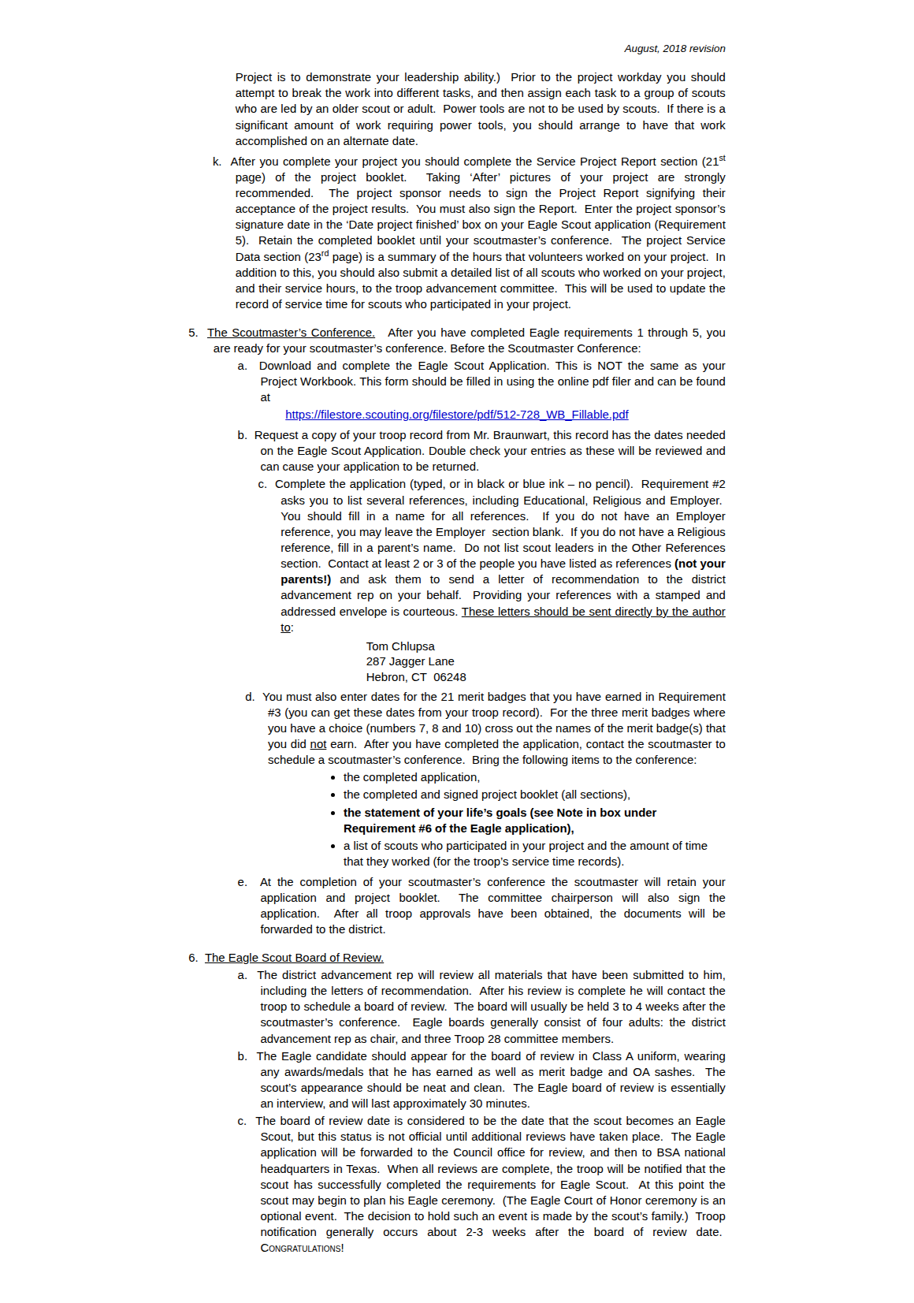August, 2018 revision
Project is to demonstrate your leadership ability.) Prior to the project workday you should attempt to break the work into different tasks, and then assign each task to a group of scouts who are led by an older scout or adult. Power tools are not to be used by scouts. If there is a significant amount of work requiring power tools, you should arrange to have that work accomplished on an alternate date.
k. After you complete your project you should complete the Service Project Report section (21st page) of the project booklet. Taking ‘After’ pictures of your project are strongly recommended. The project sponsor needs to sign the Project Report signifying their acceptance of the project results. You must also sign the Report. Enter the project sponsor’s signature date in the ‘Date project finished’ box on your Eagle Scout application (Requirement 5). Retain the completed booklet until your scoutmaster’s conference. The project Service Data section (23rd page) is a summary of the hours that volunteers worked on your project. In addition to this, you should also submit a detailed list of all scouts who worked on your project, and their service hours, to the troop advancement committee. This will be used to update the record of service time for scouts who participated in your project.
5. The Scoutmaster’s Conference. After you have completed Eagle requirements 1 through 5, you are ready for your scoutmaster’s conference. Before the Scoutmaster Conference:
a. Download and complete the Eagle Scout Application. This is NOT the same as your Project Workbook. This form should be filled in using the online pdf filer and can be found at
https://filestore.scouting.org/filestore/pdf/512-728_WB_Fillable.pdf
b. Request a copy of your troop record from Mr. Braunwart, this record has the dates needed on the Eagle Scout Application. Double check your entries as these will be reviewed and can cause your application to be returned.
c. Complete the application (typed, or in black or blue ink – no pencil). Requirement #2 asks you to list several references, including Educational, Religious and Employer. You should fill in a name for all references. If you do not have an Employer reference, you may leave the Employer section blank. If you do not have a Religious reference, fill in a parent’s name. Do not list scout leaders in the Other References section. Contact at least 2 or 3 of the people you have listed as references (not your parents!) and ask them to send a letter of recommendation to the district advancement rep on your behalf. Providing your references with a stamped and addressed envelope is courteous. These letters should be sent directly by the author to:
Tom Chlupsa
287 Jagger Lane
Hebron, CT 06248
d. You must also enter dates for the 21 merit badges that you have earned in Requirement #3 (you can get these dates from your troop record). For the three merit badges where you have a choice (numbers 7, 8 and 10) cross out the names of the merit badge(s) that you did not earn. After you have completed the application, contact the scoutmaster to schedule a scoutmaster’s conference. Bring the following items to the conference:
the completed application,
the completed and signed project booklet (all sections),
the statement of your life’s goals (see Note in box under Requirement #6 of the Eagle application),
a list of scouts who participated in your project and the amount of time that they worked (for the troop’s service time records).
e. At the completion of your scoutmaster’s conference the scoutmaster will retain your application and project booklet. The committee chairperson will also sign the application. After all troop approvals have been obtained, the documents will be forwarded to the district.
6. The Eagle Scout Board of Review.
a. The district advancement rep will review all materials that have been submitted to him, including the letters of recommendation. After his review is complete he will contact the troop to schedule a board of review. The board will usually be held 3 to 4 weeks after the scoutmaster’s conference. Eagle boards generally consist of four adults: the district advancement rep as chair, and three Troop 28 committee members.
b. The Eagle candidate should appear for the board of review in Class A uniform, wearing any awards/medals that he has earned as well as merit badge and OA sashes. The scout’s appearance should be neat and clean. The Eagle board of review is essentially an interview, and will last approximately 30 minutes.
c. The board of review date is considered to be the date that the scout becomes an Eagle Scout, but this status is not official until additional reviews have taken place. The Eagle application will be forwarded to the Council office for review, and then to BSA national headquarters in Texas. When all reviews are complete, the troop will be notified that the scout has successfully completed the requirements for Eagle Scout. At this point the scout may begin to plan his Eagle ceremony. (The Eagle Court of Honor ceremony is an optional event. The decision to hold such an event is made by the scout’s family.) Troop notification generally occurs about 2-3 weeks after the board of review date. Congratulations!